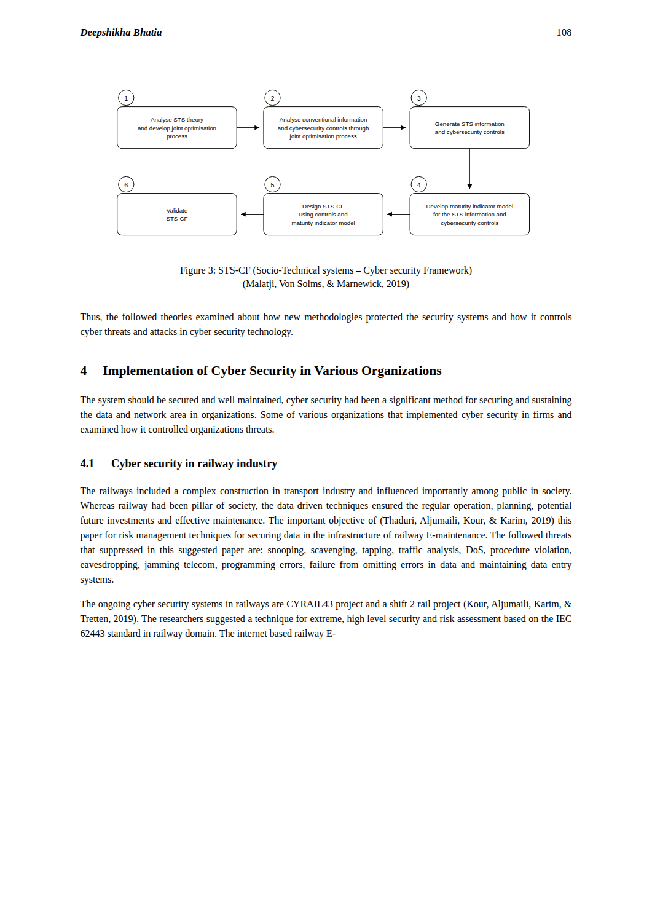Deepshikha Bhatia 108
1 Analyse STS theory and develop joint optimisation process 2 Analyse conventional information and cybersecurity controls through joint optimisation process 3 Generate STS information and cybersecurity controls 4 Develop maturity indicator model for the STS information and cybersecurity controls 5 Design STS-CF using controls and maturity indicator model 6 Validate STS-CF
Figure 3: STS-CF (Socio-Technical systems – Cyber security Framework)
(Malatji, Von Solms, & Marnewick, 2019)
Thus, the followed theories examined about how new methodologies protected the security systems and how it controls cyber threats and attacks in cyber security technology.
4 Implementation of Cyber Security in Various Organizations
The system should be secured and well maintained, cyber security had been a significant method for securing and sustaining the data and network area in organizations. Some of various organizations that implemented cyber security in firms and examined how it controlled organizations threats.
4.1 Cyber security in railway industry
The railways included a complex construction in transport industry and influenced importantly among public in society. Whereas railway had been pillar of society, the data driven techniques ensured the regular operation, planning, potential future investments and effective maintenance. The important objective of (Thaduri, Aljumaili, Kour, & Karim, 2019) this paper for risk management techniques for securing data in the infrastructure of railway E-maintenance. The followed threats that suppressed in this suggested paper are: snooping, scavenging, tapping, traffic analysis, DoS, procedure violation, eavesdropping, jamming telecom, programming errors, failure from omitting errors in data and maintaining data entry systems.
The ongoing cyber security systems in railways are CYRAIL43 project and a shift 2 rail project (Kour, Aljumaili, Karim, & Tretten, 2019). The researchers suggested a technique for extreme, high level security and risk assessment based on the IEC 62443 standard in railway domain. The internet based railway E-